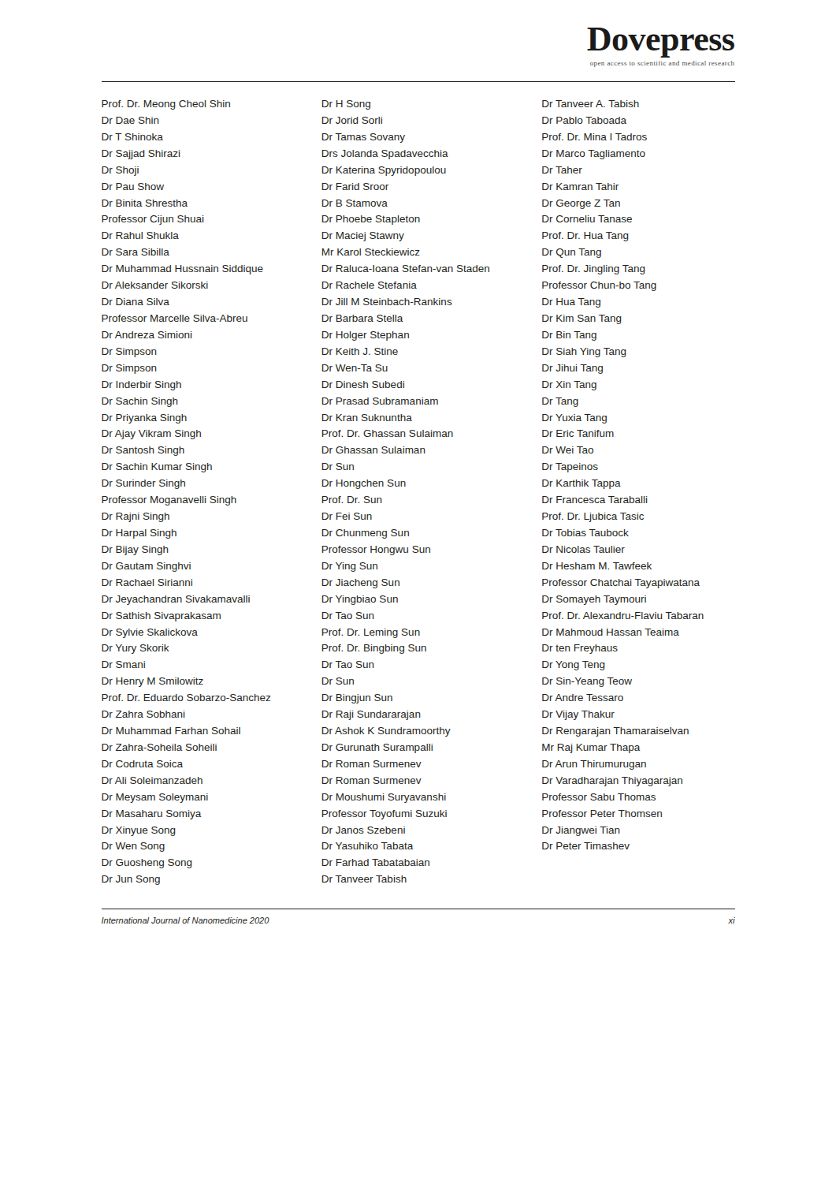Dovepress
open access to scientific and medical research
Prof. Dr. Meong Cheol Shin
Dr Dae Shin
Dr T Shinoka
Dr Sajjad Shirazi
Dr Shoji
Dr Pau Show
Dr Binita Shrestha
Professor Cijun Shuai
Dr Rahul Shukla
Dr Sara Sibilla
Dr Muhammad Hussnain Siddique
Dr Aleksander Sikorski
Dr Diana Silva
Professor Marcelle Silva-Abreu
Dr Andreza Simioni
Dr Simpson
Dr Simpson
Dr Inderbir Singh
Dr Sachin Singh
Dr Priyanka Singh
Dr Ajay Vikram Singh
Dr Santosh Singh
Dr Sachin Kumar Singh
Dr Surinder Singh
Professor Moganavelli Singh
Dr Rajni Singh
Dr Harpal Singh
Dr Bijay Singh
Dr Gautam Singhvi
Dr Rachael Sirianni
Dr Jeyachandran Sivakamavalli
Dr Sathish Sivaprakasam
Dr Sylvie Skalickova
Dr Yury Skorik
Dr Smani
Dr Henry M Smilowitz
Prof. Dr. Eduardo Sobarzo-Sanchez
Dr Zahra Sobhani
Dr Muhammad Farhan Sohail
Dr Zahra-Soheila Soheili
Dr Codruta Soica
Dr Ali Soleimanzadeh
Dr Meysam Soleymani
Dr Masaharu Somiya
Dr Xinyue Song
Dr Wen Song
Dr Guosheng Song
Dr Jun Song
Dr H Song
Dr Jorid Sorli
Dr Tamas Sovany
Drs Jolanda Spadavecchia
Dr Katerina Spyridopoulou
Dr Farid Sroor
Dr B Stamova
Dr Phoebe Stapleton
Dr Maciej Stawny
Mr Karol Steckiewicz
Dr Raluca-Ioana Stefan-van Staden
Dr Rachele Stefania
Dr Jill M Steinbach-Rankins
Dr Barbara Stella
Dr Holger Stephan
Dr Keith J. Stine
Dr Wen-Ta Su
Dr Dinesh Subedi
Dr Prasad Subramaniam
Dr Kran Suknuntha
Prof. Dr. Ghassan Sulaiman
Dr Ghassan Sulaiman
Dr Sun
Dr Hongchen Sun
Prof. Dr. Sun
Dr Fei Sun
Dr Chunmeng Sun
Professor Hongwu Sun
Dr Ying Sun
Dr Jiacheng Sun
Dr Yingbiao Sun
Dr Tao Sun
Prof. Dr. Leming Sun
Prof. Dr. Bingbing Sun
Dr Tao Sun
Dr Sun
Dr Bingjun Sun
Dr Raji Sundararajan
Dr Ashok K Sundramoorthy
Dr Gurunath Surampalli
Dr Roman Surmenev
Dr Roman Surmenev
Dr Moushumi Suryavanshi
Professor Toyofumi Suzuki
Dr Janos Szebeni
Dr Yasuhiko Tabata
Dr Farhad Tabatabaian
Dr Tanveer Tabish
Dr Tanveer A. Tabish
Dr Pablo Taboada
Prof. Dr. Mina I Tadros
Dr Marco Tagliamento
Dr Taher
Dr Kamran Tahir
Dr George Z Tan
Dr Corneliu Tanase
Prof. Dr. Hua Tang
Dr Qun Tang
Prof. Dr. Jingling Tang
Professor Chun-bo Tang
Dr Hua Tang
Dr Kim San Tang
Dr Bin Tang
Dr Siah Ying Tang
Dr Jihui Tang
Dr Xin Tang
Dr Tang
Dr Yuxia Tang
Dr Eric Tanifum
Dr Wei Tao
Dr Tapeinos
Dr Karthik Tappa
Dr Francesca Taraballi
Prof. Dr. Ljubica Tasic
Dr Tobias Taubock
Dr Nicolas Taulier
Dr Hesham M. Tawfeek
Professor Chatchai Tayapiwatana
Dr Somayeh Taymouri
Prof. Dr. Alexandru-Flaviu Tabaran
Dr Mahmoud Hassan Teaima
Dr ten Freyhaus
Dr Yong Teng
Dr Sin-Yeang Teow
Dr Andre Tessaro
Dr Vijay Thakur
Dr Rengarajan Thamaraiselvan
Mr Raj Kumar Thapa
Dr Arun Thirumurugan
Dr Varadharajan Thiyagarajan
Professor Sabu Thomas
Professor Peter Thomsen
Dr Jiangwei Tian
Dr Peter Timashev
International Journal of Nanomedicine 2020
xi